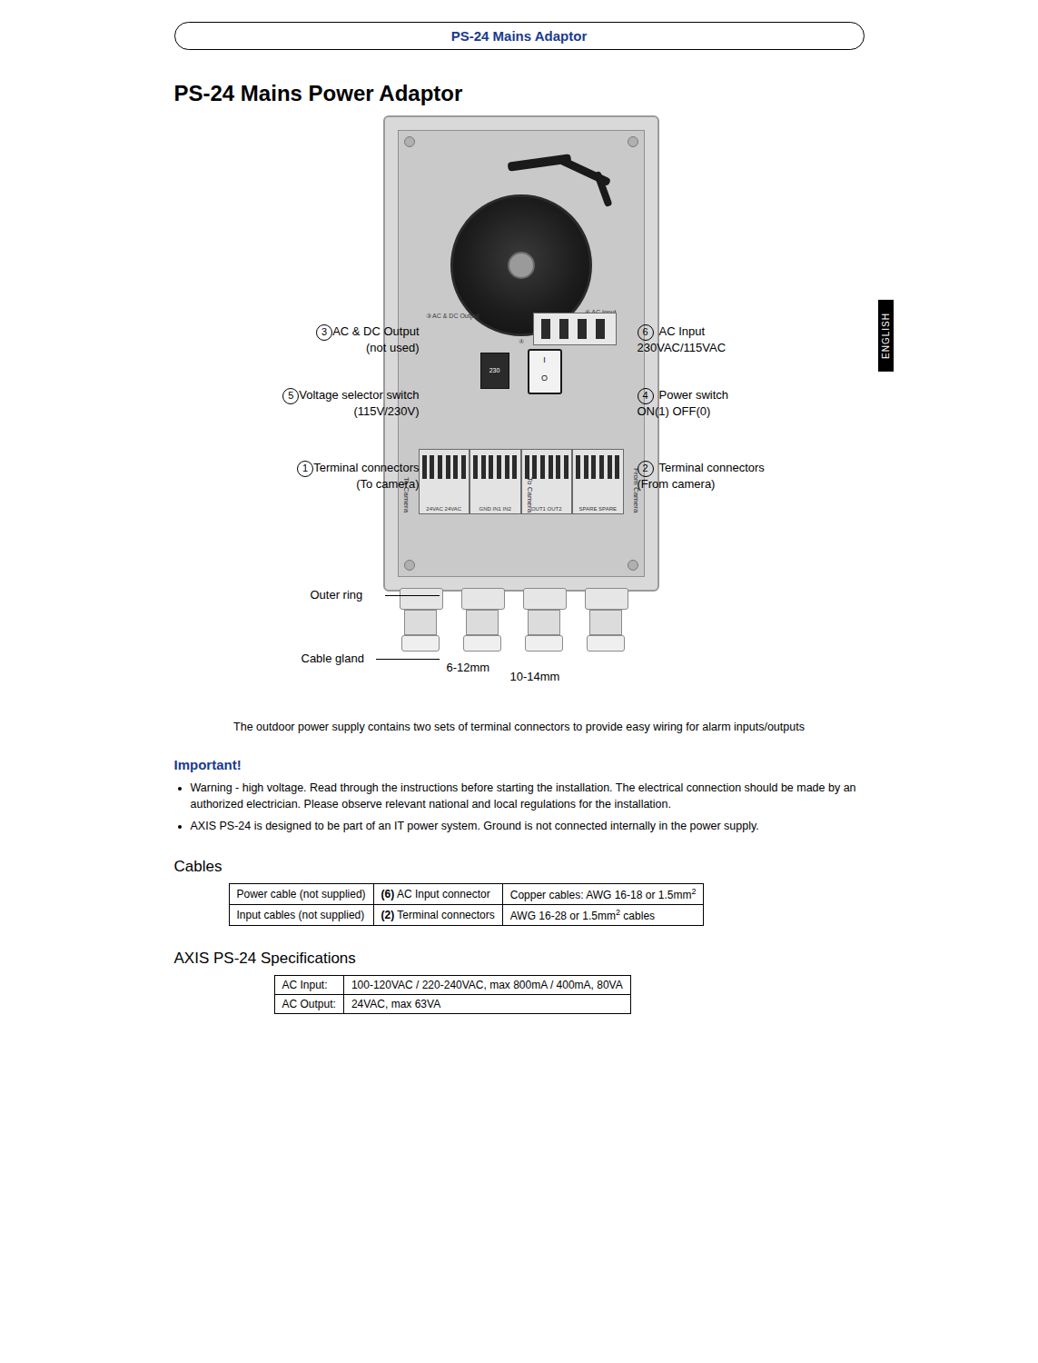PS-24 Mains Adaptor
PS-24 Mains Power Adaptor
ENGLISH
③ AC & DC Output
⑥ AC Input
④
⑤
230
IO
24VAC 24VAC
GND IN1 IN2
OUT1 OUT2
SPARE SPARE
To Camera
To Camera
From Camera
3 AC & DC Output
(not used)
5 Voltage selector switch
(115V/230V)
1 Terminal connectors
(To camera)
6 AC Input
230VAC/115VAC
4 Power switch
ON(1) OFF(0)
2 Terminal connectors
(From camera)
Outer ring
Cable gland
6-12mm
10-14mm
The outdoor power supply contains two sets of terminal connectors to provide easy wiring for alarm inputs/outputs
Important!
Warning - high voltage. Read through the instructions before starting the installation. The electrical connection should be made by an authorized electrician. Please observe relevant national and local regulations for the installation.
AXIS PS-24 is designed to be part of an IT power system. Ground is not connected internally in the power supply.
Cables
| Power cable (not supplied) | (6) AC Input connector | Copper cables: AWG 16-18 or 1.5mm 2 |
| Input cables (not supplied) | (2) Terminal connectors | AWG 16-28 or 1.5mm 2 cables |
AXIS PS-24 Specifications
| AC Input: | 100-120VAC / 220-240VAC, max 800mA / 400mA, 80VA |
| AC Output: | 24VAC, max 63VA |